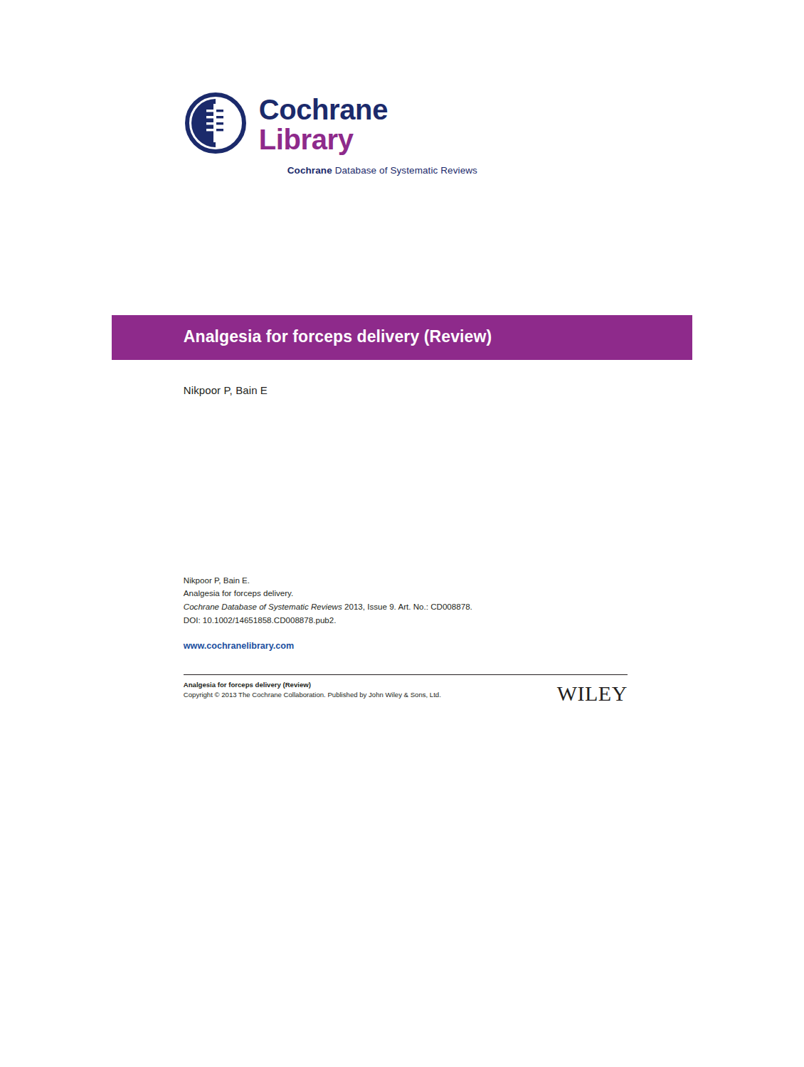Cochrane Library
Cochrane Database of Systematic Reviews
Analgesia for forceps delivery (Review)
Nikpoor P, Bain E
Nikpoor P, Bain E.
Analgesia for forceps delivery.
Cochrane Database of Systematic Reviews 2013, Issue 9. Art. No.: CD008878.
DOI: 10.1002/14651858.CD008878.pub2. www.cochranelibrary.com
Analgesia for forceps delivery (Review)
Copyright © 2013 The Cochrane Collaboration. Published by John Wiley & Sons, Ltd.
WILEY